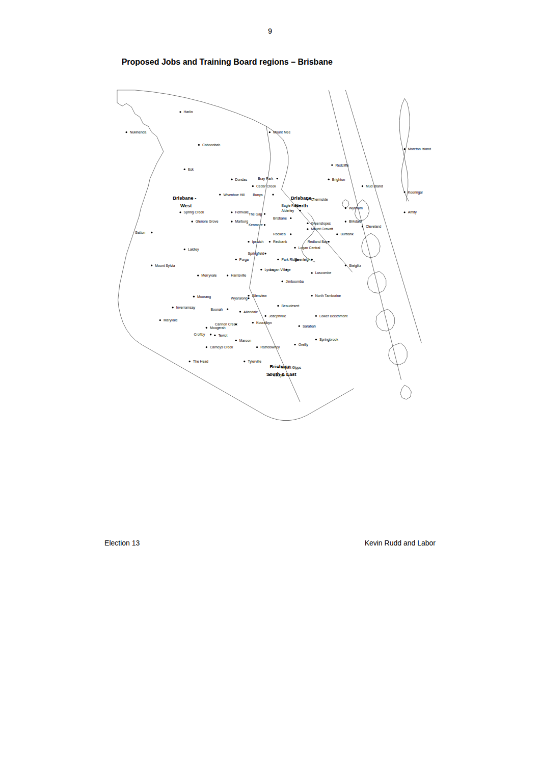9
Proposed Jobs and Training Board regions – Brisbane
Brisbane - West Brisbane - North Brisbane - South & East Harlin Nukinenda Mount Mee Caboonbah Moreton Island Esk Redcliffe Dundas Bray Park Brighton Cedar Creek Mud Island Kooringal Wivenhoe Hill Bunya Chermside Eagle Farm Alderley Wynnum Spring Creek Fernvale The Gap Amity Brisbane Glenore Grove Marburg Birkdale Greenslopes Kenmore Cleveland Mount Gravatt Gatton Rocklea Burbank Ipswich Redbank Redland Bay Logan Central Laidley Springfield Purga Park Ridge Beenleigh Mount Sylvia Lyons Logan Village Steiglitz Merryvale Harrisville Luscombe Jimboomba Moorang Allenview Wyaralong North Tamborine Inverramsay Boonah Beaudesert Allandale Josephville Maryvale Lower Beechmont Cannon Creek Kooralbyn Moogerah Sarabah Croftby Teviot Maroon Springbrook Carneys Creek Rathdowney Oreilly The Head Tylerville Mount Gipps Cougal
Election 13 Kevin Rudd and Labor